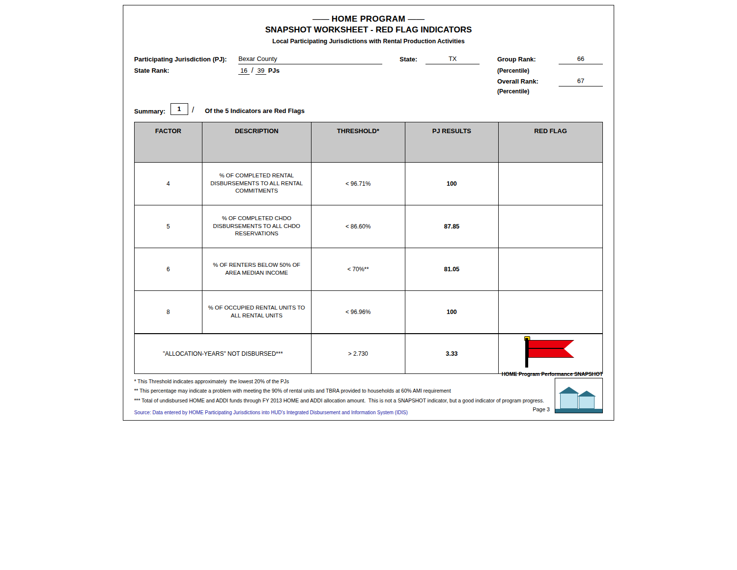—— HOME PROGRAM ——
SNAPSHOT WORKSHEET - RED FLAG INDICATORS
Local Participating Jurisdictions with Rental Production Activities
| Participating Jurisdiction (PJ): | Bexar County | | State: | TX | | Group Rank: | 66 |
| State Rank: | 16 / 39 PJs | | | | | (Percentile) | |
| | | | | | | Overall Rank: | 67 |
| | | | | | | (Percentile) | |
Summary: 1 / Of the 5 Indicators are Red Flags
| FACTOR | DESCRIPTION | THRESHOLD* | PJ RESULTS | RED FLAG |
| --- | --- | --- | --- | --- |
| 4 | % OF COMPLETED RENTAL DISBURSEMENTS TO ALL RENTAL COMMITMENTS | < 96.71% | 100 | |
| 5 | % OF COMPLETED CHDO DISBURSEMENTS TO ALL CHDO RESERVATIONS | < 86.60% | 87.85 | |
| 6 | % OF RENTERS BELOW 50% OF AREA MEDIAN INCOME | < 70%** | 81.05 | |
| 8 | % OF OCCUPIED RENTAL UNITS TO ALL RENTAL UNITS | < 96.96% | 100 | |
| "ALLOCATION-YEARS" NOT DISBURSED*** | > 2.730 | 3.33 | |
* This Threshold indicates approximately the lowest 20% of the PJs
** This percentage may indicate a problem with meeting the 90% of rental units and TBRA provided to households at 60% AMI requirement
*** Total of undisbursed HOME and ADDI funds through FY 2013 HOME and ADDI allocation amount. This is not a SNAPSHOT indicator, but a good indicator of program progress.
Source: Data entered by HOME Participating Jurisdictions into HUD’s Integrated Disbursement and Information System (IDIS)
Page 3
HOME Program Performance SNAPSHOT